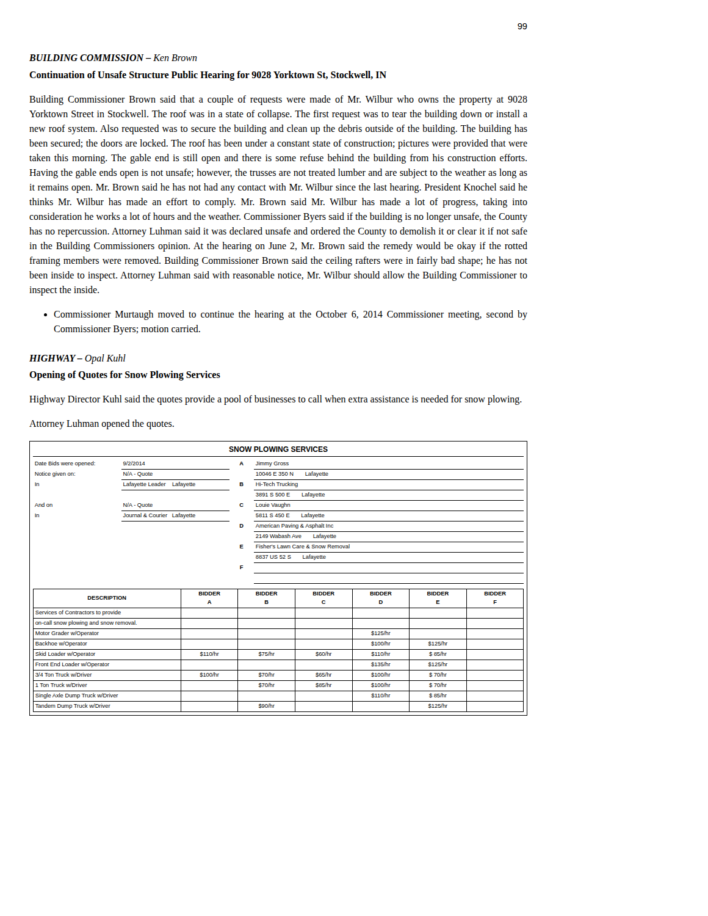99
BUILDING COMMISSION – Ken Brown
Continuation of Unsafe Structure Public Hearing for 9028 Yorktown St, Stockwell, IN
Building Commissioner Brown said that a couple of requests were made of Mr. Wilbur who owns the property at 9028 Yorktown Street in Stockwell. The roof was in a state of collapse. The first request was to tear the building down or install a new roof system. Also requested was to secure the building and clean up the debris outside of the building. The building has been secured; the doors are locked. The roof has been under a constant state of construction; pictures were provided that were taken this morning. The gable end is still open and there is some refuse behind the building from his construction efforts. Having the gable ends open is not unsafe; however, the trusses are not treated lumber and are subject to the weather as long as it remains open. Mr. Brown said he has not had any contact with Mr. Wilbur since the last hearing. President Knochel said he thinks Mr. Wilbur has made an effort to comply. Mr. Brown said Mr. Wilbur has made a lot of progress, taking into consideration he works a lot of hours and the weather. Commissioner Byers said if the building is no longer unsafe, the County has no repercussion. Attorney Luhman said it was declared unsafe and ordered the County to demolish it or clear it if not safe in the Building Commissioners opinion. At the hearing on June 2, Mr. Brown said the remedy would be okay if the rotted framing members were removed. Building Commissioner Brown said the ceiling rafters were in fairly bad shape; he has not been inside to inspect. Attorney Luhman said with reasonable notice, Mr. Wilbur should allow the Building Commissioner to inspect the inside.
Commissioner Murtaugh moved to continue the hearing at the October 6, 2014 Commissioner meeting, second by Commissioner Byers; motion carried.
HIGHWAY – Opal Kuhl
Opening of Quotes for Snow Plowing Services
Highway Director Kuhl said the quotes provide a pool of businesses to call when extra assistance is needed for snow plowing.
Attorney Luhman opened the quotes.
SNOW PLOWING SERVICES
| Date Bids were opened: | 9/2/2014 | A | Jimmy Gross |
| Notice given on: | N/A - Quote | | 10046 E 350 N Lafayette |
| In | Lafayette Leader Lafayette | B | Hi-Tech Trucking |
| | | | 3891 S 500 E Lafayette |
| And on | N/A - Quote | C | Louie Vaughn |
| In | Journal & Courier Lafayette | | 5811 S 450 E Lafayette |
| | | D | American Paving & Asphalt Inc |
| | | | 2149 Wabash Ave Lafayette |
| | | E | Fisher's Lawn Care & Snow Removal |
| | | | 8837 US 52 S Lafayette |
| | | F | |
| DESCRIPTION | BIDDER A | BIDDER B | BIDDER C | BIDDER D | BIDDER E | BIDDER F |
| --- | --- | --- | --- | --- | --- | --- |
| Services of Contractors to provide | | | | | | |
| on-call snow plowing and snow removal. | | | | | | |
| Motor Grader w/Operator | | | | $125/hr | | |
| Backhoe w/Operator | | | | $100/hr | $125/hr | |
| Skid Loader w/Operator | $110/hr | $75/hr | $60/hr | $110/hr | $ 85/hr | |
| Front End Loader w/Operator | | | | $135/hr | $125/hr | |
| 3/4 Ton Truck w/Driver | $100/hr | $70/hr | $65/hr | $100/hr | $ 70/hr | |
| 1 Ton Truck w/Driver | | $70/hr | $85/hr | $100/hr | $ 70/hr | |
| Single Axle Dump Truck w/Driver | | | | $110/hr | $ 85/hr | |
| Tandem Dump Truck w/Driver | | $90/hr | | | $125/hr | |